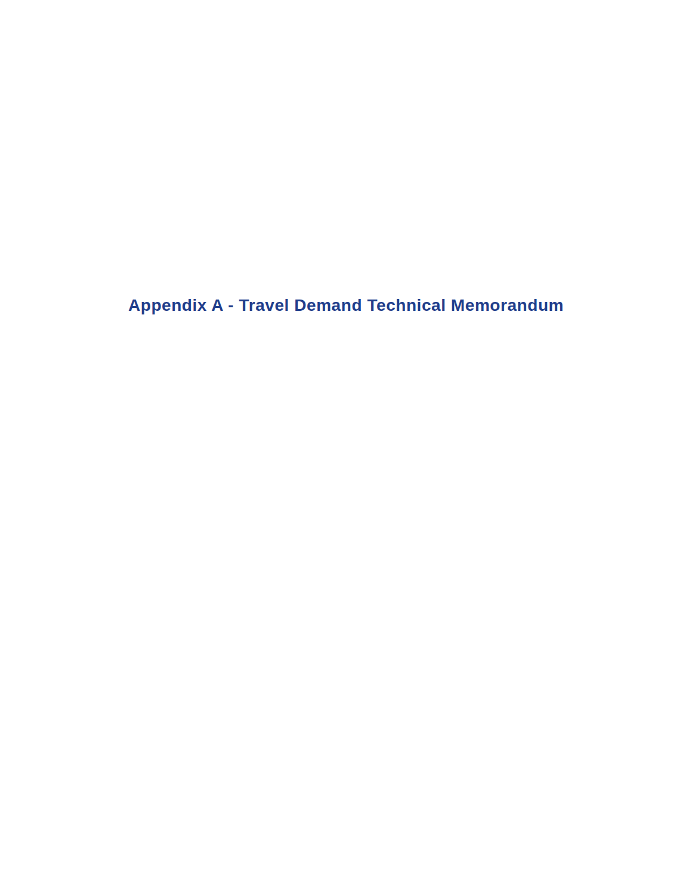Appendix A - Travel Demand Technical Memorandum